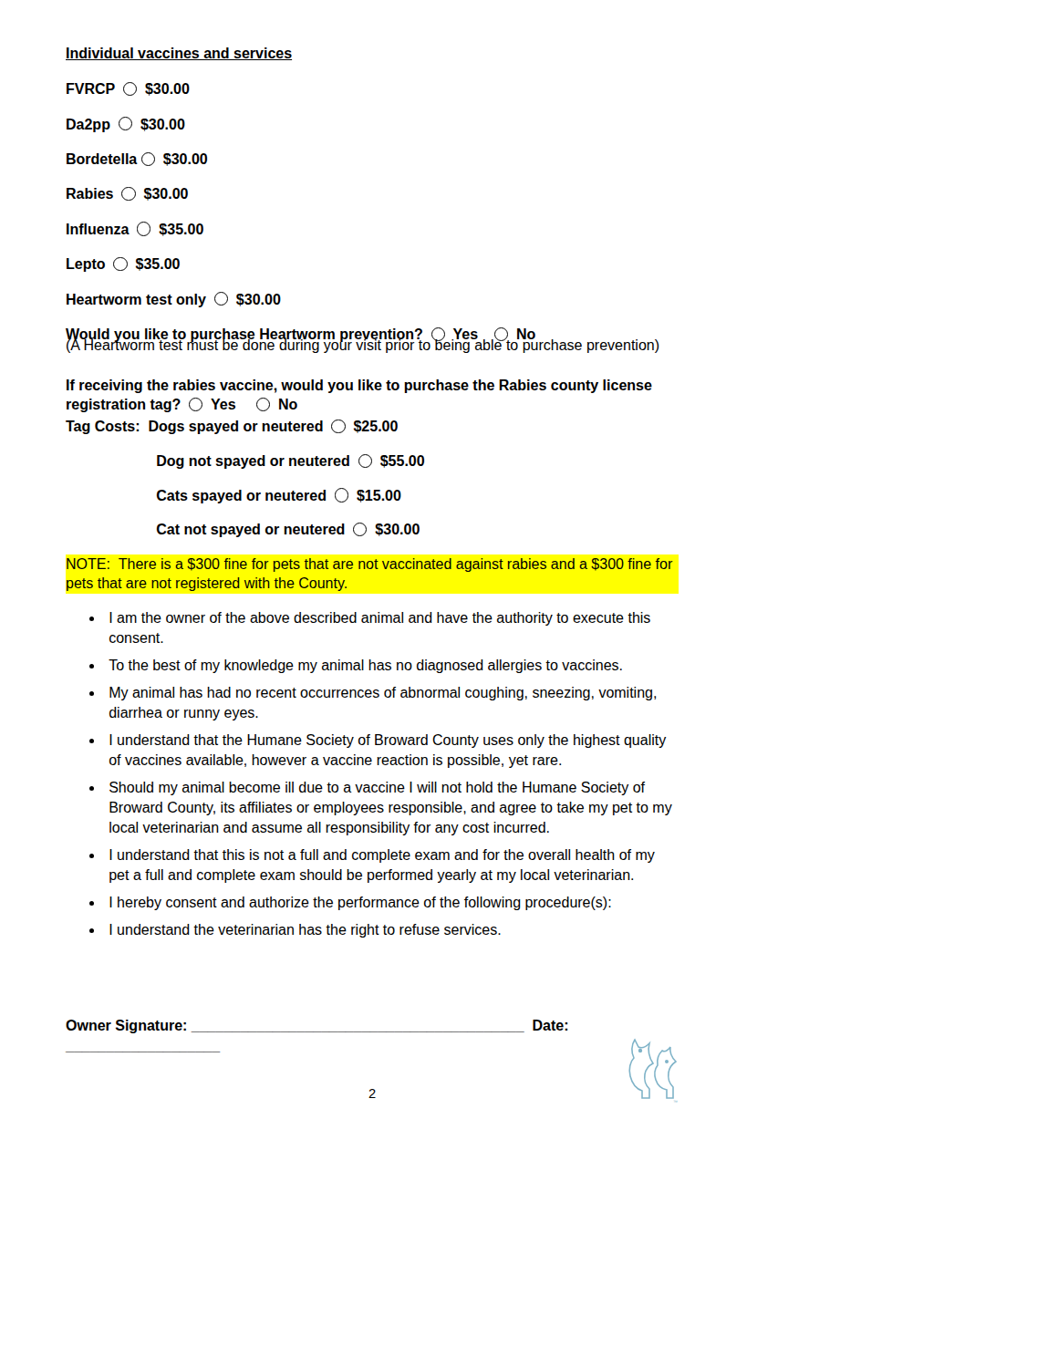Individual vaccines and services
FVRCP $30.00
Da2pp $30.00
Bordetella $30.00
Rabies $30.00
Influenza $35.00
Lepto $35.00
Heartworm test only $30.00
Would you like to purchase Heartworm prevention? Yes No
(A Heartworm test must be done during your visit prior to being able to purchase prevention)
If receiving the rabies vaccine, would you like to purchase the Rabies county license registration tag? Yes No
Tag Costs: Dogs spayed or neutered $25.00 Dog not spayed or neutered $55.00 Cats spayed or neutered $15.00 Cat not spayed or neutered $30.00
NOTE: There is a $300 fine for pets that are not vaccinated against rabies and a $300 fine for pets that are not registered with the County.
I am the owner of the above described animal and have the authority to execute this consent.
To the best of my knowledge my animal has no diagnosed allergies to vaccines.
My animal has had no recent occurrences of abnormal coughing, sneezing, vomiting, diarrhea or runny eyes.
I understand that the Humane Society of Broward County uses only the highest quality of vaccines available, however a vaccine reaction is possible, yet rare.
Should my animal become ill due to a vaccine I will not hold the Humane Society of Broward County, its affiliates or employees responsible, and agree to take my pet to my local veterinarian and assume all responsibility for any cost incurred.
I understand that this is not a full and complete exam and for the overall health of my pet a full and complete exam should be performed yearly at my local veterinarian.
I hereby consent and authorize the performance of the following procedure(s):
I understand the veterinarian has the right to refuse services.
Owner Signature: _________________________________________ Date: ___________________
2 ™